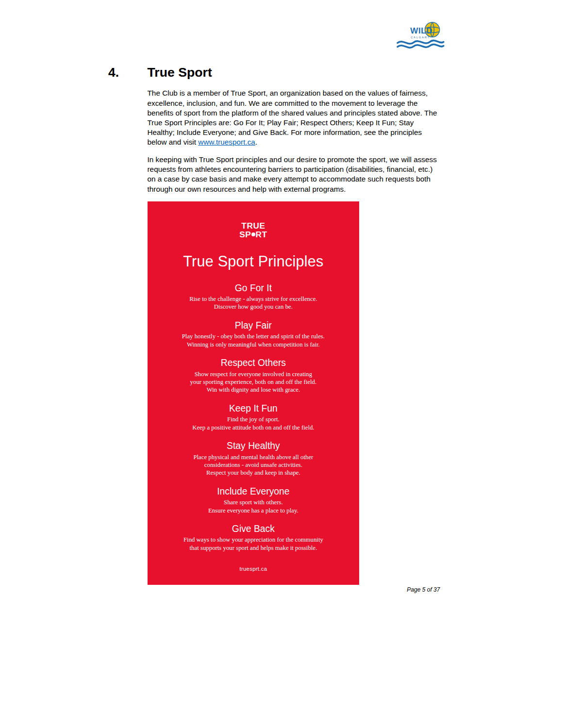WILD CALGARY
4. True Sport
The Club is a member of True Sport, an organization based on the values of fairness, excellence, inclusion, and fun. We are committed to the movement to leverage the benefits of sport from the platform of the shared values and principles stated above. The True Sport Principles are: Go For It; Play Fair; Respect Others; Keep It Fun; Stay Healthy; Include Everyone; and Give Back. For more information, see the principles below and visit www.truesport.ca.
In keeping with True Sport principles and our desire to promote the sport, we will assess requests from athletes encountering barriers to participation (disabilities, financial, etc.) on a case by case basis and make every attempt to accommodate such requests both through our own resources and help with external programs.
TRUE
SP RT
True Sport Principles
Go For It
Rise to the challenge - always strive for excellence.
Discover how good you can be.
Play Fair
Play honestly - obey both the letter and spirit of the rules.
Winning is only meaningful when competition is fair.
Respect Others
Show respect for everyone involved in creating
your sporting experience, both on and off the field.
Win with dignity and lose with grace.
Keep It Fun
Find the joy of sport.
Keep a positive attitude both on and off the field.
Stay Healthy
Place physical and mental health above all other
considerations - avoid unsafe activities.
Respect your body and keep in shape.
Include Everyone
Share sport with others.
Ensure everyone has a place to play.
Give Back
Find ways to show your appreciation for the community
that supports your sport and helps make it possible.
truesp rt.ca
Page 5 of 37